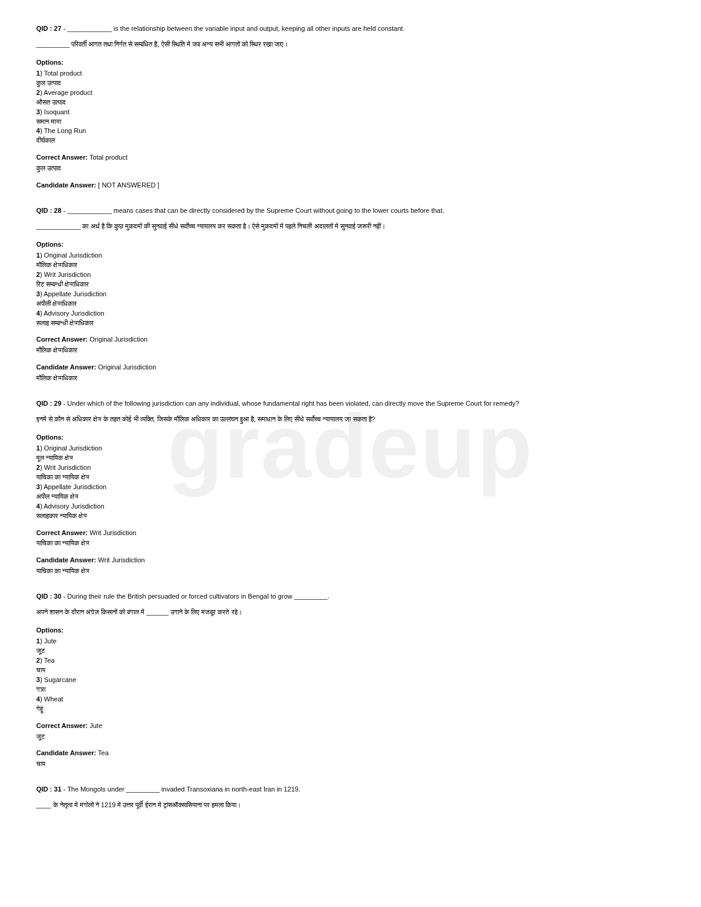gradeup
QID : 27 - ____________ is the relationship between the variable input and output, keeping all other inputs are held constant.
_________ परिवर्ती आगत तथा निर्गत से सम्बंधित है, ऐसी स्थिति में जब अन्य सभी आगतों को स्थिर रखा जाए।
Options:
1) Total product
कुल उत्पाद
2) Average product
औसत उत्पाद
3) Isoquant
समान मात्रा
4) The Long Run
दीर्घकाल
Correct Answer: Total product
कुल उत्पाद
Candidate Answer: [ NOT ANSWERED ]
QID : 28 - ____________ means cases that can be directly considered by the Supreme Court without going to the lower courts before that.
____________ का अर्थ है कि कुछ मुकदमों की सुनवाई सीधे सर्वोच्च न्यायलय कर सकता है। ऐसे मुकदमों में पहले निचली अदालतों में सुनवाई जरूरी नहीं।
Options:
1) Original Jurisdiction
मौलिक क्षेत्राधिकार
2) Writ Jurisdiction
रिट सम्बन्धी क्षेत्राधिकार
3) Appellate Jurisdiction
अपीली क्षेत्राधिकार
4) Advisory Jurisdiction
सलाह सम्बन्धी क्षेत्राधिकार
Correct Answer: Original Jurisdiction
मौलिक क्षेत्राधिकार
Candidate Answer: Original Jurisdiction
मौलिक क्षेत्राधिकार
QID : 29 - Under which of the following jurisdiction can any individual, whose fundamental right has been violated, can directly move the Supreme Court for remedy?
इनमें से कौन से अधिकार क्षेत्र के तहत कोई भी व्यक्ति, जिसके मौलिक अधिकार का उल्लंघन हुआ है, समाधान के लिए सीधे सर्वोच्च न्यायालय जा सकता है?
Options:
1) Original Jurisdiction
मूल न्यायिक क्षेत्र
2) Writ Jurisdiction
याचिका का न्यायिक क्षेत्र
3) Appellate Jurisdiction
अपील न्यायिक क्षेत्र
4) Advisory Jurisdiction
सलाहकार न्यायिक क्षेत्र
Correct Answer: Writ Jurisdiction
याचिका का न्यायिक क्षेत्र
Candidate Answer: Writ Jurisdiction
याचिका का न्यायिक क्षेत्र
QID : 30 - During their rule the British persuaded or forced cultivators in Bengal to grow _________.
अपने शासन के दौरान अंग्रेज़ किसानों को बंगाल में ______ उगाने के लिए मजबूर करते रहे।
Options:
1) Jute
जूट
2) Tea
चाय
3) Sugarcane
गन्ना
4) Wheat
गेहूं
Correct Answer: Jute
जूट
Candidate Answer: Tea
चाय
QID : 31 - The Mongols under _________ invaded Transoxiana in north-east Iran in 1219.
____ के नेतृत्व में मंगोलों ने 1219 में उत्तर पूर्वी ईरान में ट्रांसऑक्सासियाना पर हमला किया।